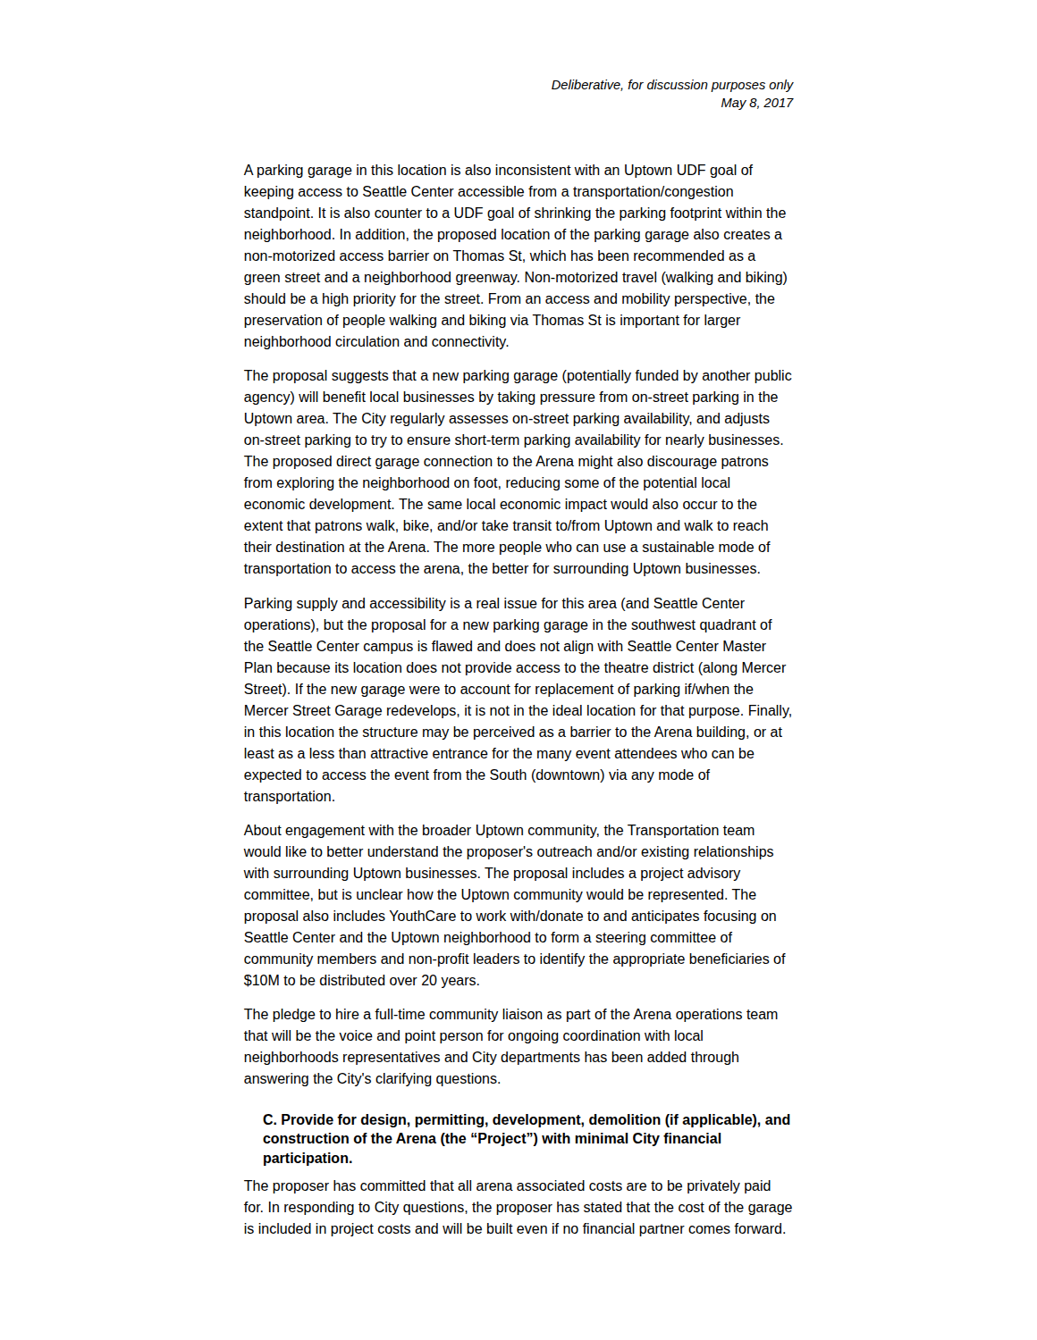Deliberative, for discussion purposes only
May 8, 2017
A parking garage in this location is also inconsistent with an Uptown UDF goal of keeping access to Seattle Center accessible from a transportation/congestion standpoint. It is also counter to a UDF goal of shrinking the parking footprint within the neighborhood. In addition, the proposed location of the parking garage also creates a non-motorized access barrier on Thomas St, which has been recommended as a green street and a neighborhood greenway. Non-motorized travel (walking and biking) should be a high priority for the street. From an access and mobility perspective, the preservation of people walking and biking via Thomas St is important for larger neighborhood circulation and connectivity.
The proposal suggests that a new parking garage (potentially funded by another public agency) will benefit local businesses by taking pressure from on-street parking in the Uptown area. The City regularly assesses on-street parking availability, and adjusts on-street parking to try to ensure short-term parking availability for nearly businesses. The proposed direct garage connection to the Arena might also discourage patrons from exploring the neighborhood on foot, reducing some of the potential local economic development. The same local economic impact would also occur to the extent that patrons walk, bike, and/or take transit to/from Uptown and walk to reach their destination at the Arena. The more people who can use a sustainable mode of transportation to access the arena, the better for surrounding Uptown businesses.
Parking supply and accessibility is a real issue for this area (and Seattle Center operations), but the proposal for a new parking garage in the southwest quadrant of the Seattle Center campus is flawed and does not align with Seattle Center Master Plan because its location does not provide access to the theatre district (along Mercer Street). If the new garage were to account for replacement of parking if/when the Mercer Street Garage redevelops, it is not in the ideal location for that purpose. Finally, in this location the structure may be perceived as a barrier to the Arena building, or at least as a less than attractive entrance for the many event attendees who can be expected to access the event from the South (downtown) via any mode of transportation.
About engagement with the broader Uptown community, the Transportation team would like to better understand the proposer's outreach and/or existing relationships with surrounding Uptown businesses. The proposal includes a project advisory committee, but is unclear how the Uptown community would be represented. The proposal also includes YouthCare to work with/donate to and anticipates focusing on Seattle Center and the Uptown neighborhood to form a steering committee of community members and non-profit leaders to identify the appropriate beneficiaries of $10M to be distributed over 20 years.
The pledge to hire a full-time community liaison as part of the Arena operations team that will be the voice and point person for ongoing coordination with local neighborhoods representatives and City departments has been added through answering the City's clarifying questions.
C. Provide for design, permitting, development, demolition (if applicable), and construction of the Arena (the “Project”) with minimal City financial participation.
The proposer has committed that all arena associated costs are to be privately paid for. In responding to City questions, the proposer has stated that the cost of the garage is included in project costs and will be built even if no financial partner comes forward.